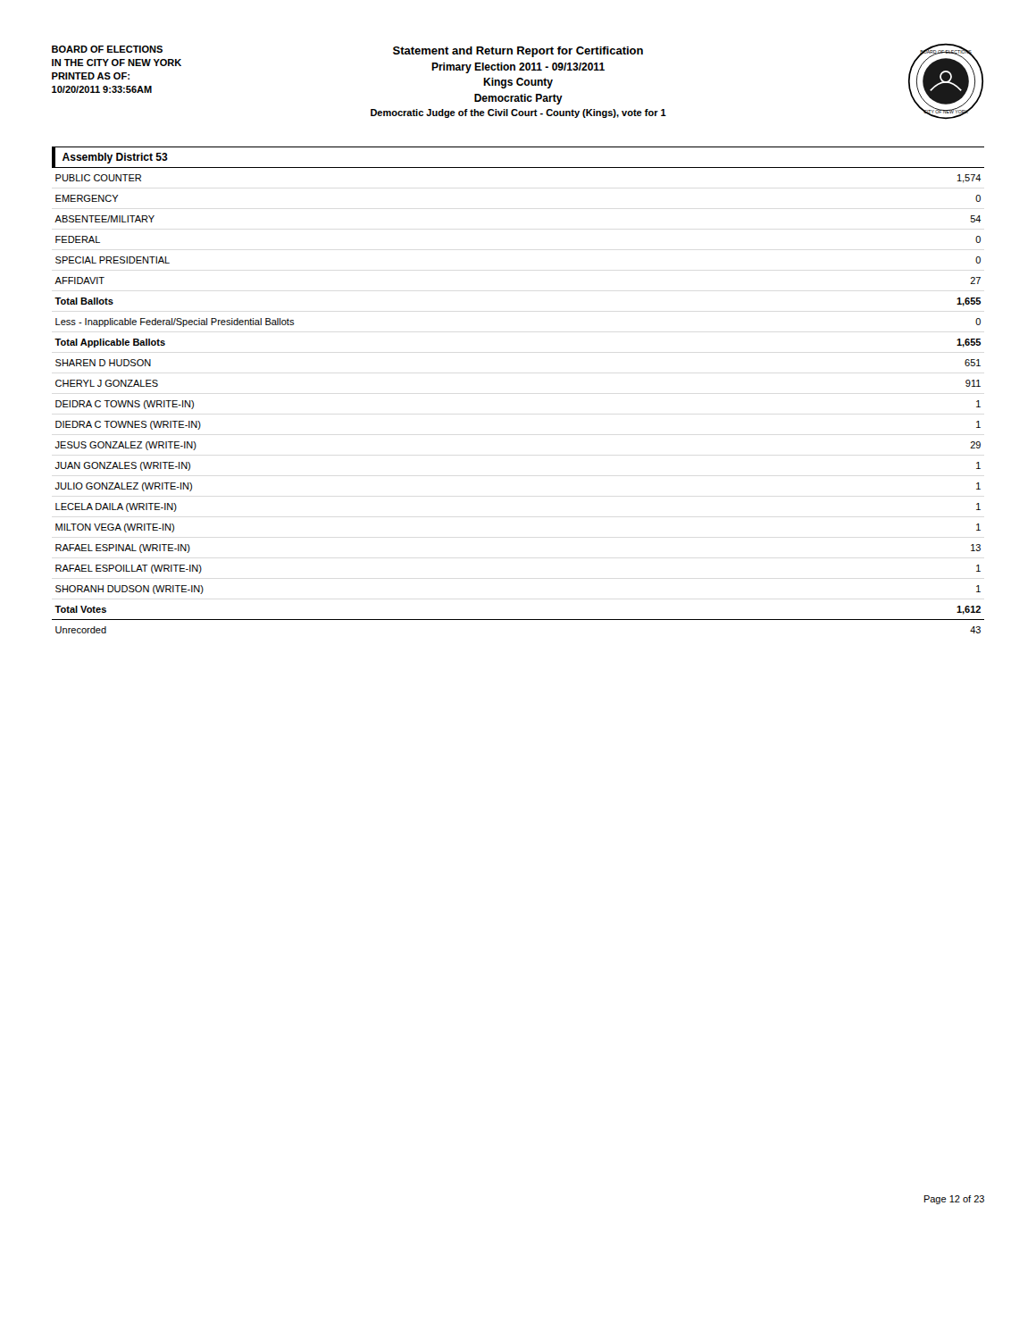BOARD OF ELECTIONS
IN THE CITY OF NEW YORK
PRINTED AS OF:
10/20/2011 9:33:56AM
Statement and Return Report for Certification
Primary Election 2011 - 09/13/2011
Kings County
Democratic Party
Democratic Judge of the Civil Court - County (Kings), vote for 1
BOARD OF ELECTIONS CITY OF NEW YORK
Assembly District 53
| PUBLIC COUNTER | 1,574 |
| EMERGENCY | 0 |
| ABSENTEE/MILITARY | 54 |
| FEDERAL | 0 |
| SPECIAL PRESIDENTIAL | 0 |
| AFFIDAVIT | 27 |
| Total Ballots | 1,655 |
| Less - Inapplicable Federal/Special Presidential Ballots | 0 |
| Total Applicable Ballots | 1,655 |
| SHAREN D HUDSON | 651 |
| CHERYL J GONZALES | 911 |
| DEIDRA C TOWNS (WRITE-IN) | 1 |
| DIEDRA C TOWNES (WRITE-IN) | 1 |
| JESUS GONZALEZ (WRITE-IN) | 29 |
| JUAN GONZALES (WRITE-IN) | 1 |
| JULIO GONZALEZ (WRITE-IN) | 1 |
| LECELA DAILA (WRITE-IN) | 1 |
| MILTON VEGA (WRITE-IN) | 1 |
| RAFAEL ESPINAL (WRITE-IN) | 13 |
| RAFAEL ESPOILLAT (WRITE-IN) | 1 |
| SHORANH DUDSON (WRITE-IN) | 1 |
| Total Votes | 1,612 |
| Unrecorded | 43 |
Page 12 of 23